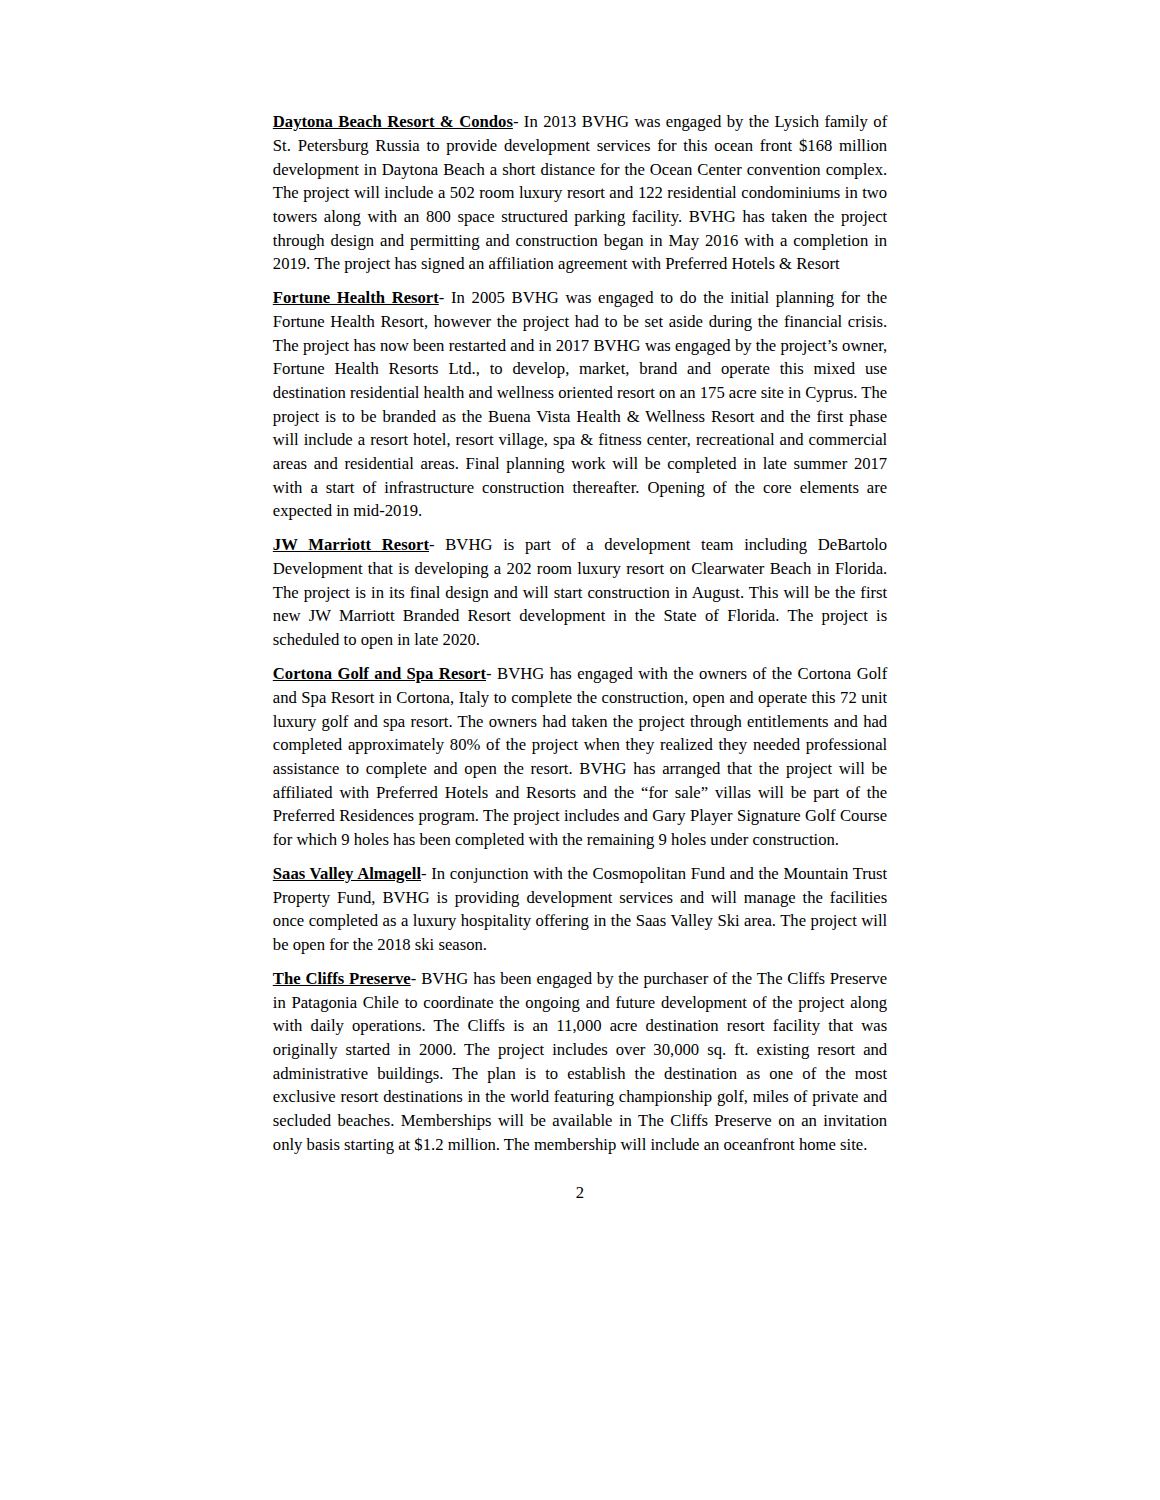Daytona Beach Resort & Condos- In 2013 BVHG was engaged by the Lysich family of St. Petersburg Russia to provide development services for this ocean front $168 million development in Daytona Beach a short distance for the Ocean Center convention complex. The project will include a 502 room luxury resort and 122 residential condominiums in two towers along with an 800 space structured parking facility. BVHG has taken the project through design and permitting and construction began in May 2016 with a completion in 2019. The project has signed an affiliation agreement with Preferred Hotels & Resort
Fortune Health Resort- In 2005 BVHG was engaged to do the initial planning for the Fortune Health Resort, however the project had to be set aside during the financial crisis. The project has now been restarted and in 2017 BVHG was engaged by the project’s owner, Fortune Health Resorts Ltd., to develop, market, brand and operate this mixed use destination residential health and wellness oriented resort on an 175 acre site in Cyprus. The project is to be branded as the Buena Vista Health & Wellness Resort and the first phase will include a resort hotel, resort village, spa & fitness center, recreational and commercial areas and residential areas. Final planning work will be completed in late summer 2017 with a start of infrastructure construction thereafter. Opening of the core elements are expected in mid-2019.
JW Marriott Resort- BVHG is part of a development team including DeBartolo Development that is developing a 202 room luxury resort on Clearwater Beach in Florida. The project is in its final design and will start construction in August. This will be the first new JW Marriott Branded Resort development in the State of Florida. The project is scheduled to open in late 2020.
Cortona Golf and Spa Resort- BVHG has engaged with the owners of the Cortona Golf and Spa Resort in Cortona, Italy to complete the construction, open and operate this 72 unit luxury golf and spa resort. The owners had taken the project through entitlements and had completed approximately 80% of the project when they realized they needed professional assistance to complete and open the resort. BVHG has arranged that the project will be affiliated with Preferred Hotels and Resorts and the “for sale” villas will be part of the Preferred Residences program. The project includes and Gary Player Signature Golf Course for which 9 holes has been completed with the remaining 9 holes under construction.
Saas Valley Almagell- In conjunction with the Cosmopolitan Fund and the Mountain Trust Property Fund, BVHG is providing development services and will manage the facilities once completed as a luxury hospitality offering in the Saas Valley Ski area. The project will be open for the 2018 ski season.
The Cliffs Preserve- BVHG has been engaged by the purchaser of the The Cliffs Preserve in Patagonia Chile to coordinate the ongoing and future development of the project along with daily operations. The Cliffs is an 11,000 acre destination resort facility that was originally started in 2000. The project includes over 30,000 sq. ft. existing resort and administrative buildings. The plan is to establish the destination as one of the most exclusive resort destinations in the world featuring championship golf, miles of private and secluded beaches. Memberships will be available in The Cliffs Preserve on an invitation only basis starting at $1.2 million. The membership will include an oceanfront home site.
2